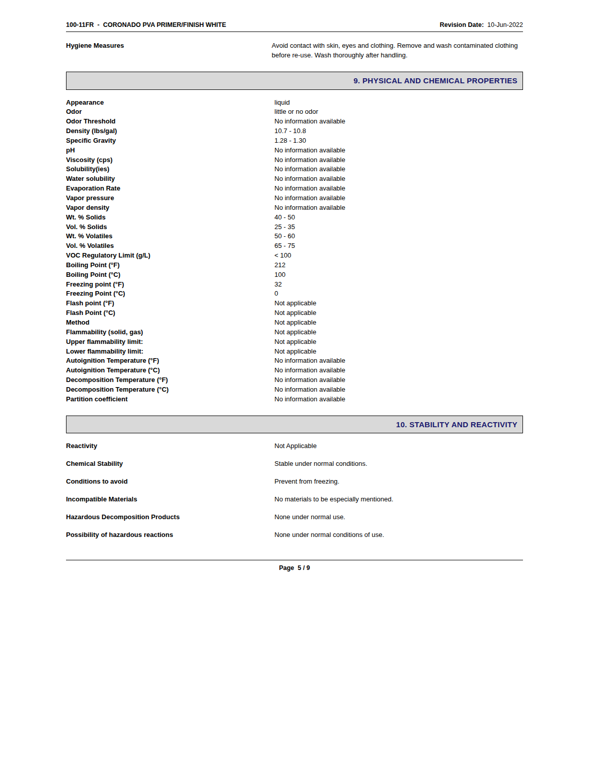100-11FR - CORONADO PVA PRIMER/FINISH WHITE
Revision Date: 10-Jun-2022
Hygiene Measures
Avoid contact with skin, eyes and clothing. Remove and wash contaminated clothing before re-use. Wash thoroughly after handling.
9. PHYSICAL AND CHEMICAL PROPERTIES
Appearance
liquid
Odor
little or no odor
Odor Threshold
No information available
Density (lbs/gal)
10.7 - 10.8
Specific Gravity
1.28 - 1.30
pH
No information available
Viscosity (cps)
No information available
Solubility(ies)
No information available
Water solubility
No information available
Evaporation Rate
No information available
Vapor pressure
No information available
Vapor density
No information available
Wt. % Solids
40 - 50
Vol. % Solids
25 - 35
Wt. % Volatiles
50 - 60
Vol. % Volatiles
65 - 75
VOC Regulatory Limit (g/L)
< 100
Boiling Point (°F)
212
Boiling Point (°C)
100
Freezing point (°F)
32
Freezing Point (°C)
0
Flash point (°F)
Not applicable
Flash Point (°C)
Not applicable
Method
Not applicable
Flammability (solid, gas)
Not applicable
Upper flammability limit:
Not applicable
Lower flammability limit:
Not applicable
Autoignition Temperature (°F)
No information available
Autoignition Temperature (°C)
No information available
Decomposition Temperature (°F)
No information available
Decomposition Temperature (°C)
No information available
Partition coefficient
No information available
10. STABILITY AND REACTIVITY
Reactivity
Not Applicable
Chemical Stability
Stable under normal conditions.
Conditions to avoid
Prevent from freezing.
Incompatible Materials
No materials to be especially mentioned.
Hazardous Decomposition Products
None under normal use.
Possibility of hazardous reactions
None under normal conditions of use.
Page 5 / 9